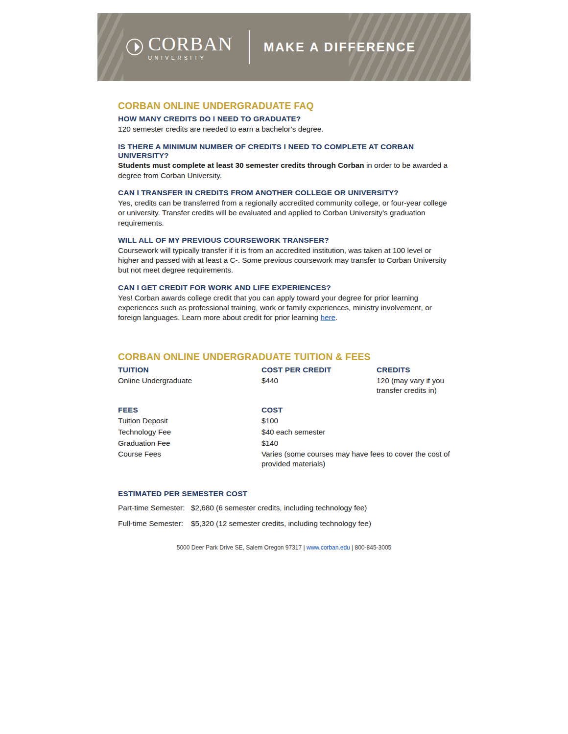CORBAN
UNIVERSITY
MAKE A DIFFERENCE
Corban Online Undergraduate FAQ
How many credits do I need to graduate?
120 semester credits are needed to earn a bachelor’s degree.
Is there a minimum number of credits I need to complete at Corban University?
Students must complete at least 30 semester credits through Corban in order to be awarded a degree from Corban University.
Can I transfer in credits from another college or university?
Yes, credits can be transferred from a regionally accredited community college, or four-year college or university. Transfer credits will be evaluated and applied to Corban University’s graduation requirements.
Will all of my previous coursework transfer?
Coursework will typically transfer if it is from an accredited institution, was taken at 100 level or higher and passed with at least a C-. Some previous coursework may transfer to Corban University but not meet degree requirements.
Can I get credit for work and life experiences?
Yes! Corban awards college credit that you can apply toward your degree for prior learning experiences such as professional training, work or family experiences, ministry involvement, or foreign languages. Learn more about credit for prior learning here.
Corban Online Undergraduate Tuition & Fees
| Tuition | Cost per Credit | Credits |
| --- | --- | --- |
| Online Undergraduate | $440 | 120 (may vary if you transfer credits in) |
| Fees | Cost |
| Tuition Deposit | $100 |
| Technology Fee | $40 each semester |
| Graduation Fee | $140 |
| Course Fees | Varies (some courses may have fees to cover the cost of provided materials) |
Estimated per Semester Cost
Part-time Semester:
$2,680 (6 semester credits, including technology fee)
Full-time Semester:
$5,320 (12 semester credits, including technology fee)
5000 Deer Park Drive SE, Salem Oregon 97317 | www.corban.edu | 800-845-3005